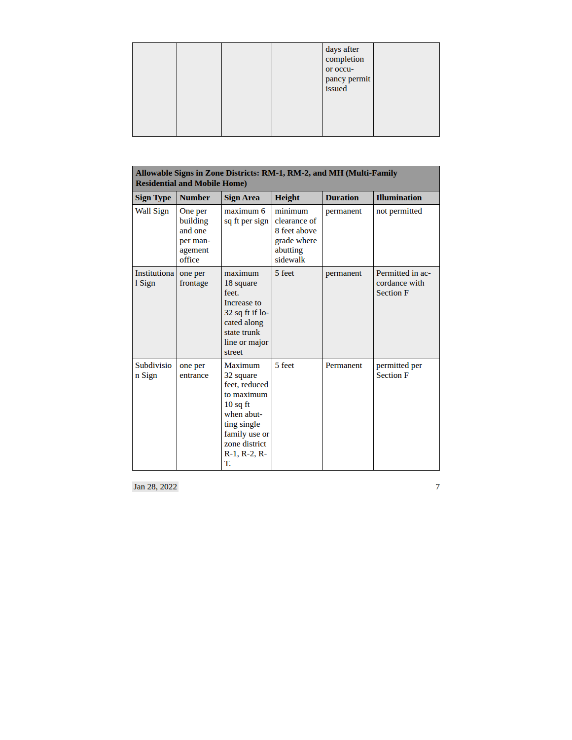| | | | | days after completion or occupancy permit issued | |
Allowable Signs in Zone Districts: RM-1, RM-2, and MH (Multi-Family Residential and Mobile Home)
| Sign Type | Number | Sign Area | Height | Duration | Illumination |
| --- | --- | --- | --- | --- | --- |
| Wall Sign | One per building and one per management office | maximum 6 sq ft per sign | minimum clearance of 8 feet above grade where abutting sidewalk | permanent | not permitted |
| Institutional Sign | one per frontage | maximum 18 square feet. Increase to 32 sq ft if located along state trunk line or major street | 5 feet | permanent | Permitted in accordance with Section F |
| Subdivision Sign | one per entrance | Maximum 32 square feet, reduced to maximum 10 sq ft when abutting single family use or zone district R-1, R-2, R-T. | 5 feet | Permanent | permitted per Section F |
Jan 28, 2022 7